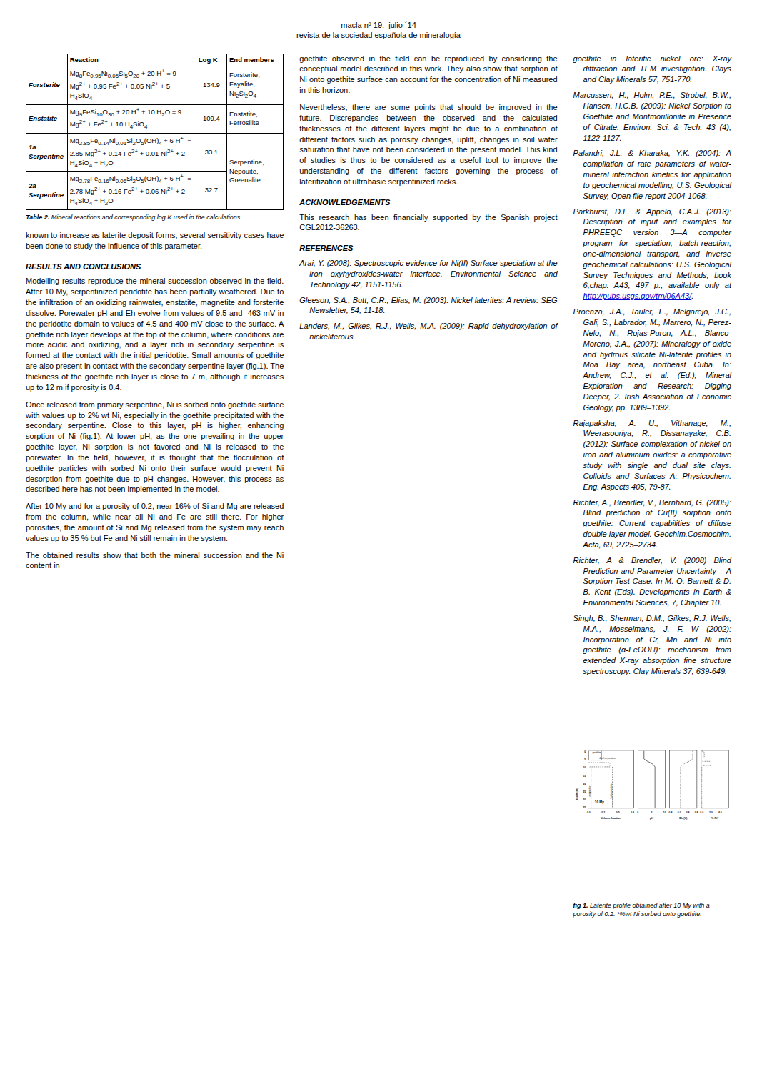macla nº 19. julio ´14
revista de la sociedad española de mineralogía
| | Reaction | Log K | End members |
| --- | --- | --- | --- |
| Forsterite | Mg 8 Fe 0.95 Ni 0.05 Si 5 O 20 + 20 H + = 9 Mg 2+ + 0.95 Fe 2+ + 0.05 Ni 2+ + 5 H 4 SiO 4 | 134.9 | Forsterite, Fayalite, Ni 2 Si 2 O 4 |
| Enstatite | Mg 9 FeSi 10 O 30 + 20 H + + 10 H 2 O = 9 Mg 2+ + Fe 2+ + 10 H 4 SiO 4 | 109.4 | Enstatite, Ferrosilite |
| 1a Serpentine | Mg 2.85 Fe 0.14 Ni 0.01 Si 2 O 5 (OH) 4 + 6 H + = 2.85 Mg 2+ + 0.14 Fe 2+ + 0.01 Ni 2+ + 2 H 4 SiO 4 + H 2 O | 33.1 | Serpentine, Nepouite, Greenalite |
| 2a Serpentine | Mg 2.78 Fe 0.16 Ni 0.06 Si 2 O 5 (OH) 4 + 6 H + = 2.78 Mg 2+ + 0.16 Fe 2+ + 0.06 Ni 2+ + 2 H 4 SiO 4 + H 2 O | 32.7 |
Table 2. Mineral reactions and corresponding log K used in the calculations.
known to increase as laterite deposit forms, several sensitivity cases have been done to study the influence of this parameter.
RESULTS AND CONCLUSIONS
Modelling results reproduce the mineral succession observed in the field. After 10 My, serpentinized peridotite has been partially weathered. Due to the infiltration of an oxidizing rainwater, enstatite, magnetite and forsterite dissolve. Porewater pH and Eh evolve from values of 9.5 and -463 mV in the peridotite domain to values of 4.5 and 400 mV close to the surface. A goethite rich layer develops at the top of the column, where conditions are more acidic and oxidizing, and a layer rich in secondary serpentine is formed at the contact with the initial peridotite. Small amounts of goethite are also present in contact with the secondary serpentine layer (fig.1). The thickness of the goethite rich layer is close to 7 m, although it increases up to 12 m if porosity is 0.4.
Once released from primary serpentine, Ni is sorbed onto goethite surface with values up to 2% wt Ni, especially in the goethite precipitated with the secondary serpentine. Close to this layer, pH is higher, enhancing sorption of Ni (fig.1). At lower pH, as the one prevailing in the upper goethite layer, Ni sorption is not favored and Ni is released to the porewater. In the field, however, it is thought that the flocculation of goethite particles with sorbed Ni onto their surface would prevent Ni desorption from goethite due to pH changes. However, this process as described here has not been implemented in the model.
After 10 My and for a porosity of 0.2, near 16% of Si and Mg are released from the column, while near all Ni and Fe are still there. For higher porosities, the amount of Si and Mg released from the system may reach values up to 35 % but Fe and Ni still remain in the system.
The obtained results show that both the mineral succession and the Ni content in
goethite observed in the field can be reproduced by considering the conceptual model described in this work. They also show that sorption of Ni onto goethite surface can account for the concentration of Ni measured in this horizon.
Nevertheless, there are some points that should be improved in the future. Discrepancies between the observed and the calculated thicknesses of the different layers might be due to a combination of different factors such as porosity changes, uplift, changes in soil water saturation that have not been considered in the present model. This kind of studies is thus to be considered as a useful tool to improve the understanding of the different factors governing the process of lateritization of ultrabasic serpentinized rocks.
ACKNOWLEDGEMENTS
This research has been financially supported by the Spanish project CGL2012-36263.
REFERENCES
Arai, Y. (2008): Spectroscopic evidence for Ni(II) Surface speciation at the iron oxyhydroxides-water interface. Environmental Science and Technology 42, 1151-1156.
Gleeson, S.A., Butt, C.R., Elias, M. (2003): Nickel laterites: A review: SEG Newsletter, 54, 11-18.
Landers, M., Gilkes, R.J., Wells, M.A. (2009): Rapid dehydroxylation of nickeliferous
goethite in lateritic nickel ore: X-ray diffraction and TEM investigation. Clays and Clay Minerals 57, 751-770.
Marcussen, H., Holm, P.E., Strobel, B.W., Hansen, H.C.B. (2009): Nickel Sorption to Goethite and Montmorillonite in Presence of Citrate. Environ. Sci. & Tech. 43 (4), 1122-1127.
Palandri, J.L. & Kharaka, Y.K. (2004): A compilation of rate parameters of water-mineral interaction kinetics for application to geochemical modelling, U.S. Geological Survey, Open file report 2004-1068.
Parkhurst, D.L. & Appelo, C.A.J. (2013): Description of input and examples for PHREEQC version 3—A computer program for speciation, batch-reaction, one-dimensional transport, and inverse geochemical calculations: U.S. Geological Survey Techniques and Methods, book 6,chap. A43, 497 p., available only at http://pubs.usgs.gov/tm/06A43/.
Proenza, J.A., Tauler, E., Melgarejo, J.C., Gali, S., Labrador, M., Marrero, N., Perez-Nelo, N., Rojas-Puron, A.L., Blanco-Moreno, J.A., (2007): Mineralogy of oxide and hydrous silicate Ni-laterite profiles in Moa Bay area, northeast Cuba. In: Andrew, C.J., et al. (Ed.), Mineral Exploration and Research: Digging Deeper, 2. Irish Association of Economic Geology, pp. 1389–1392.
Rajapaksha, A. U., Vithanage, M., Weerasooriya, R., Dissanayake, C.B. (2012): Surface complexation of nickel on iron and aluminum oxides: a comparative study with single and dual site clays. Colloids and Surfaces A: Physicochem. Eng. Aspects 405, 79-87.
Richter, A., Brendler, V., Bernhard, G. (2005): Blind prediction of Cu(II) sorption onto goethite: Current capabilities of diffuse double layer model. Geochim.Cosmochim. Acta, 69, 2725–2734.
Richter, A & Brendler, V. (2008) Blind Prediction and Parameter Uncertainty – A Sorption Test Case. In M. O. Barnett & D. B. Kent (Eds). Developments in Earth & Environmental Sciences, 7, Chapter 10.
Singh, B., Sherman, D.M., Gilkes, R.J. Wells, M.A., Mosselmans, J. F. W (2002): Incorporation of Cr, Mn and Ni into goethite (α-FeOOH): mechanism from extended X-ray absorption fine structure spectroscopy. Clay Minerals 37, 639-649.
depth (m) 0 5 10 15 20 25 30 35 goethite 2nd serpentine magnetite 1st serpentine 10 My 0.0 0.3 0.5 0.8 Volume fraction 0 5 10 pH -0.8 0.0 0.8 0.8 Eh (V) 0.0 2.0 4.0 % Ni*
fig 1. Laterite profile obtained after 10 My with a porosity of 0.2. *%wt Ni sorbed onto goethite.